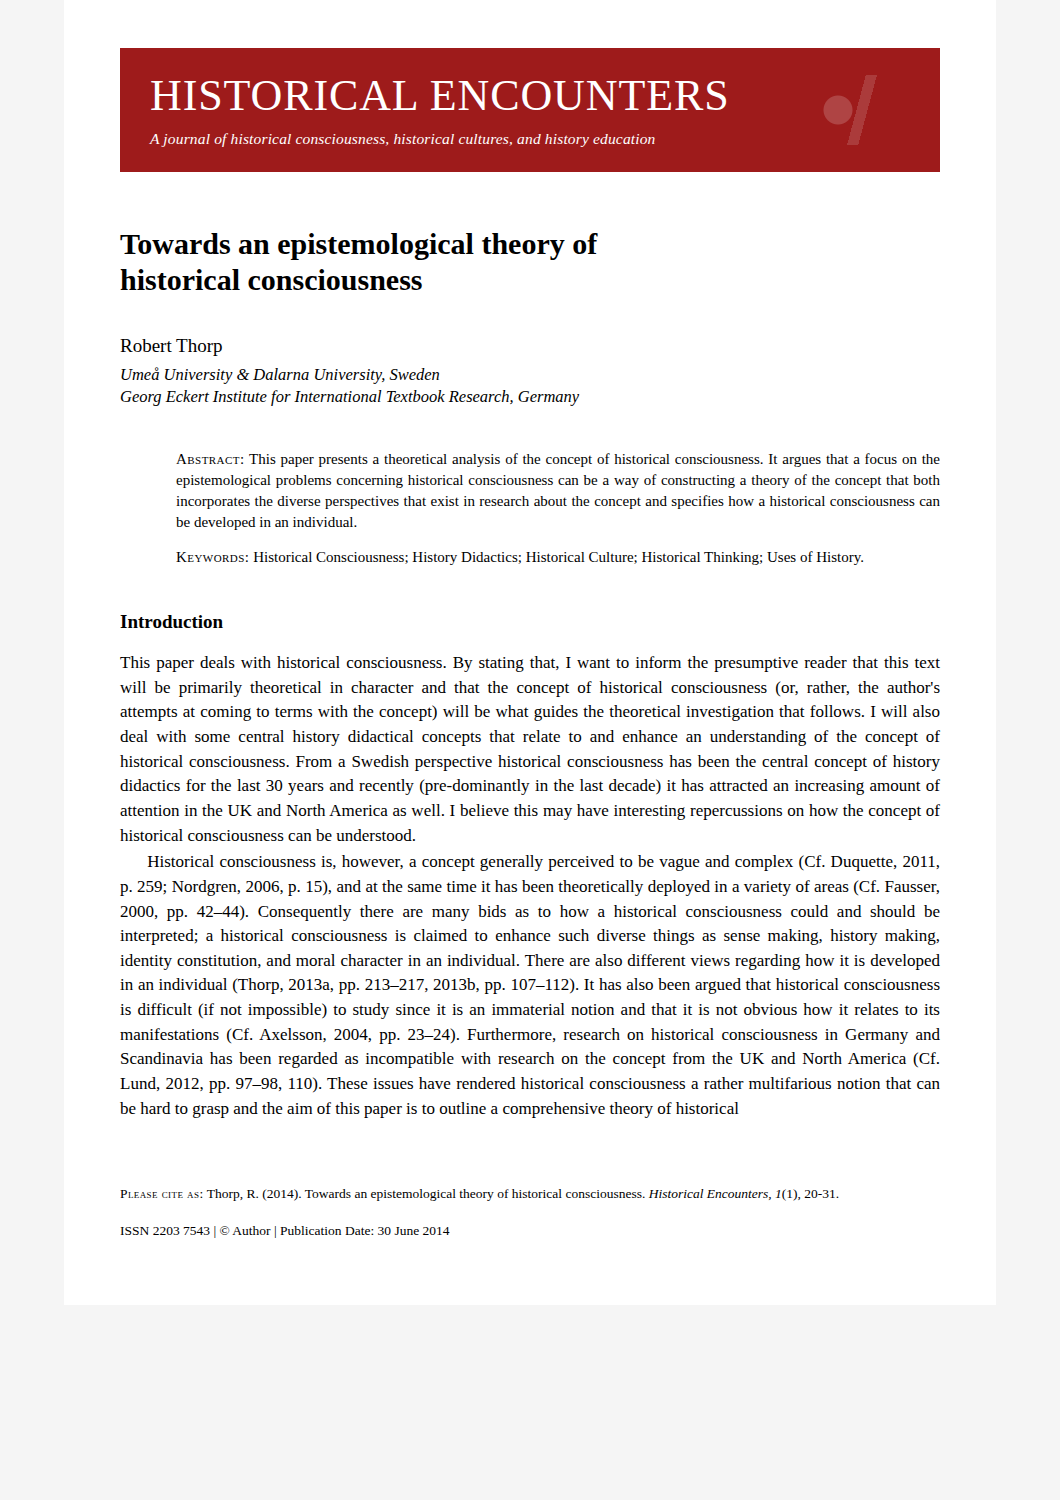Historical Encounters
A journal of historical consciousness, historical cultures, and history education
Towards an epistemological theory of
historical consciousness
Robert Thorp
Umeå University & Dalarna University, Sweden
Georg Eckert Institute for International Textbook Research, Germany
Abstract: This paper presents a theoretical analysis of the concept of historical consciousness. It argues that a focus on the epistemological problems concerning historical consciousness can be a way of constructing a theory of the concept that both incorporates the diverse perspectives that exist in research about the concept and specifies how a historical consciousness can be developed in an individual.
Keywords: Historical Consciousness; History Didactics; Historical Culture; Historical Thinking; Uses of History.
Introduction
This paper deals with historical consciousness. By stating that, I want to inform the presumptive reader that this text will be primarily theoretical in character and that the concept of historical consciousness (or, rather, the author's attempts at coming to terms with the concept) will be what guides the theoretical investigation that follows. I will also deal with some central history didactical concepts that relate to and enhance an understanding of the concept of historical consciousness. From a Swedish perspective historical consciousness has been the central concept of history didactics for the last 30 years and recently (pre-dominantly in the last decade) it has attracted an increasing amount of attention in the UK and North America as well. I believe this may have interesting repercussions on how the concept of historical consciousness can be understood.
Historical consciousness is, however, a concept generally perceived to be vague and complex (Cf. Duquette, 2011, p. 259; Nordgren, 2006, p. 15), and at the same time it has been theoretically deployed in a variety of areas (Cf. Fausser, 2000, pp. 42–44). Consequently there are many bids as to how a historical consciousness could and should be interpreted; a historical consciousness is claimed to enhance such diverse things as sense making, history making, identity constitution, and moral character in an individual. There are also different views regarding how it is developed in an individual (Thorp, 2013a, pp. 213–217, 2013b, pp. 107–112). It has also been argued that historical consciousness is difficult (if not impossible) to study since it is an immaterial notion and that it is not obvious how it relates to its manifestations (Cf. Axelsson, 2004, pp. 23–24). Furthermore, research on historical consciousness in Germany and Scandinavia has been regarded as incompatible with research on the concept from the UK and North America (Cf. Lund, 2012, pp. 97–98, 110). These issues have rendered historical consciousness a rather multifarious notion that can be hard to grasp and the aim of this paper is to outline a comprehensive theory of historical
Please cite as: Thorp, R. (2014). Towards an epistemological theory of historical consciousness. Historical Encounters, 1(1), 20-31.
ISSN 2203 7543 | © Author | Publication Date: 30 June 2014